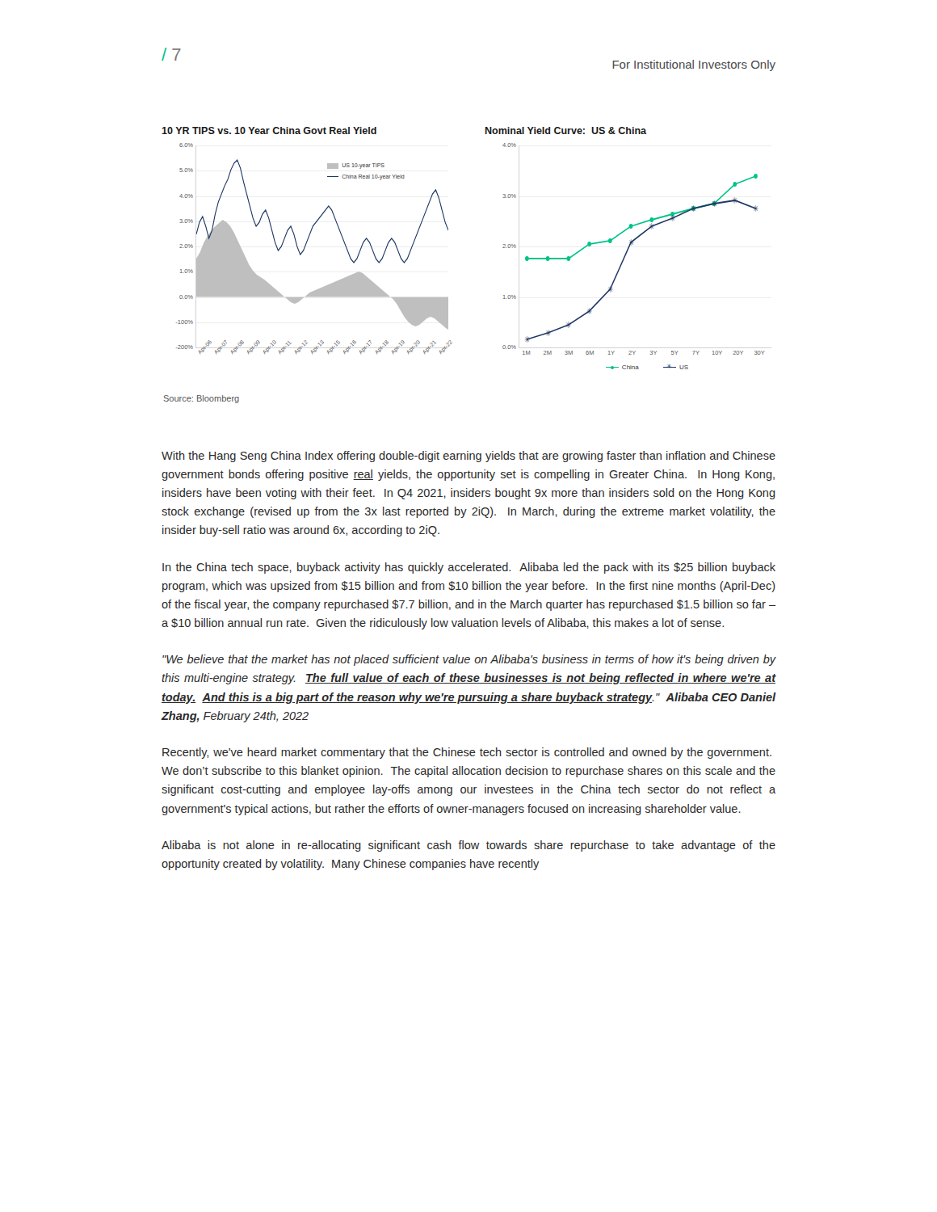/7
For Institutional Investors Only
10 YR TIPS vs. 10 Year China Govt Real Yield
6.0%
5.0%
4.0%
3.0%
2.0%
1.0%
0.0%
-100%
-200%
US 10-year TIPS
China Real 10-year Yield
Apr-06 Apr-07 Apr-08 Apr-09 Apr-10 Apr-11 Apr-12 Apr-13 Apr-15 Apr-16 Apr-17 Apr-18 Apr-19 Apr-20 Apr-21 Apr-22
Source: Bloomberg
Nominal Yield Curve: US & China
4.0%
3.0%
2.0%
1.0%
0.0%
✳ ✳ ✳ ✳ ✳ ✳ ✳ ✳ ✳ ✳ ✳ ✳
1M 2M 3M 6M 1Y 2Y 3Y 5Y 7Y 10Y 20Y 30Y
China US
With the Hang Seng China Index offering double-digit earning yields that are growing faster than inflation and Chinese government bonds offering positive real yields, the opportunity set is compelling in Greater China. In Hong Kong, insiders have been voting with their feet. In Q4 2021, insiders bought 9x more than insiders sold on the Hong Kong stock exchange (revised up from the 3x last reported by 2iQ). In March, during the extreme market volatility, the insider buy-sell ratio was around 6x, according to 2iQ.
In the China tech space, buyback activity has quickly accelerated. Alibaba led the pack with its $25 billion buyback program, which was upsized from $15 billion and from $10 billion the year before. In the first nine months (April-Dec) of the fiscal year, the company repurchased $7.7 billion, and in the March quarter has repurchased $1.5 billion so far – a $10 billion annual run rate. Given the ridiculously low valuation levels of Alibaba, this makes a lot of sense.
"We believe that the market has not placed sufficient value on Alibaba's business in terms of how it's being driven by this multi-engine strategy. The full value of each of these businesses is not being reflected in where we're at today. And this is a big part of the reason why we're pursuing a share buyback strategy." Alibaba CEO Daniel Zhang, February 24th, 2022
Recently, we've heard market commentary that the Chinese tech sector is controlled and owned by the government. We don’t subscribe to this blanket opinion. The capital allocation decision to repurchase shares on this scale and the significant cost-cutting and employee lay-offs among our investees in the China tech sector do not reflect a government's typical actions, but rather the efforts of owner-managers focused on increasing shareholder value.
Alibaba is not alone in re-allocating significant cash flow towards share repurchase to take advantage of the opportunity created by volatility. Many Chinese companies have recently